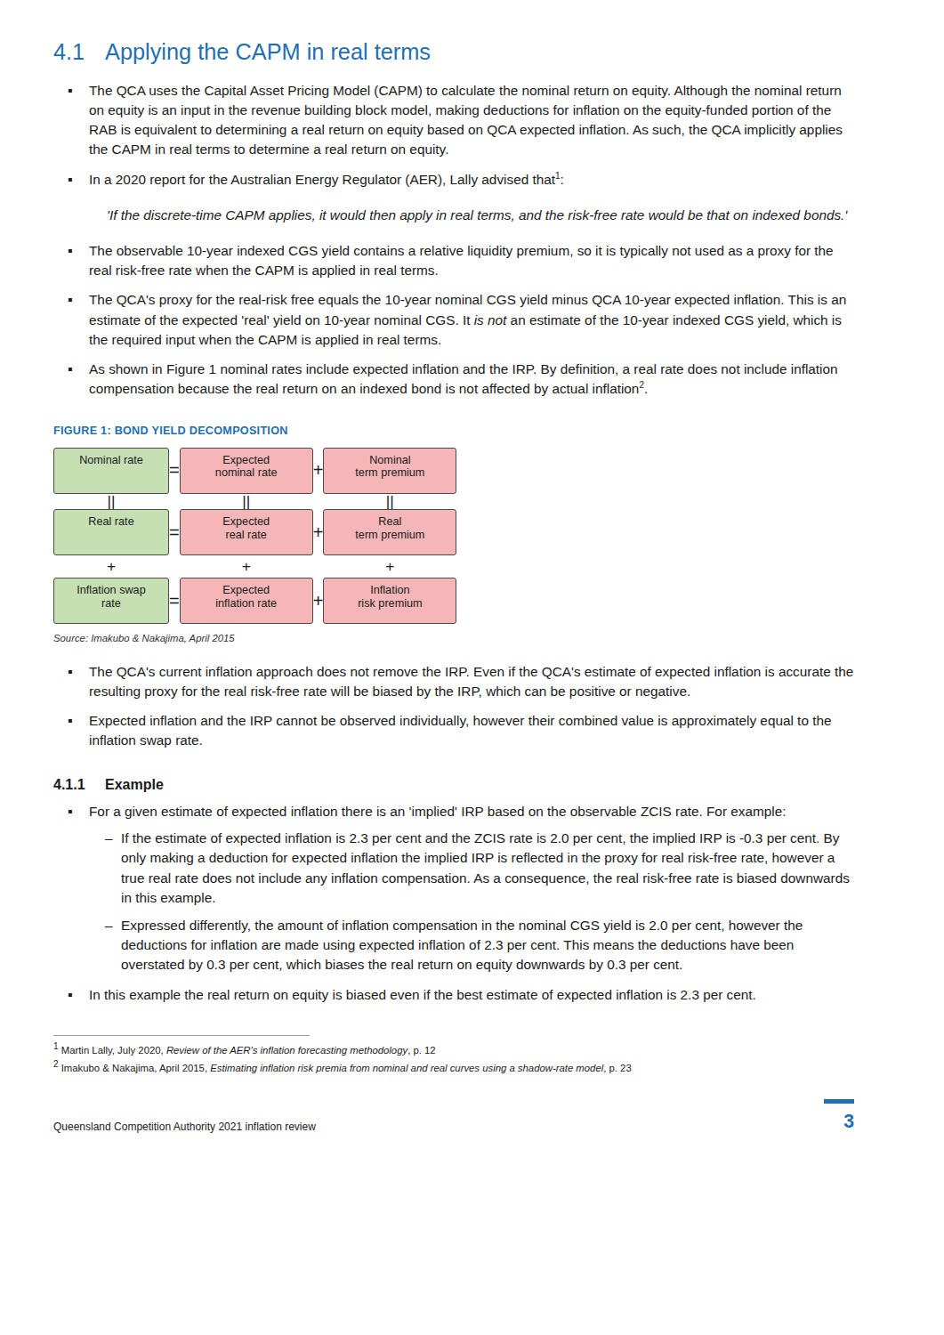4.1 Applying the CAPM in real terms
The QCA uses the Capital Asset Pricing Model (CAPM) to calculate the nominal return on equity. Although the nominal return on equity is an input in the revenue building block model, making deductions for inflation on the equity-funded portion of the RAB is equivalent to determining a real return on equity based on QCA expected inflation. As such, the QCA implicitly applies the CAPM in real terms to determine a real return on equity.
In a 2020 report for the Australian Energy Regulator (AER), Lally advised that1:
'If the discrete-time CAPM applies, it would then apply in real terms, and the risk-free rate would be that on indexed bonds.'
The observable 10-year indexed CGS yield contains a relative liquidity premium, so it is typically not used as a proxy for the real risk-free rate when the CAPM is applied in real terms.
The QCA's proxy for the real-risk free equals the 10-year nominal CGS yield minus QCA 10-year expected inflation. This is an estimate of the expected 'real' yield on 10-year nominal CGS. It is not an estimate of the 10-year indexed CGS yield, which is the required input when the CAPM is applied in real terms.
As shown in Figure 1 nominal rates include expected inflation and the IRP. By definition, a real rate does not include inflation compensation because the real return on an indexed bond is not affected by actual inflation2.
FIGURE 1: BOND YIELD DECOMPOSITION
| Nominal rate | = | Expected nominal rate | + | Nominal term premium |
| // | | // | | // |
| Real rate | = | Expected real rate | + | Real term premium |
| + | | + | | + |
| Inflation swap rate | = | Expected inflation rate | + | Inflation risk premium |
Source: Imakubo & Nakajima, April 2015
The QCA's current inflation approach does not remove the IRP. Even if the QCA's estimate of expected inflation is accurate the resulting proxy for the real risk-free rate will be biased by the IRP, which can be positive or negative.
Expected inflation and the IRP cannot be observed individually, however their combined value is approximately equal to the inflation swap rate.
4.1.1 Example
For a given estimate of expected inflation there is an 'implied' IRP based on the observable ZCIS rate. For example:
If the estimate of expected inflation is 2.3 per cent and the ZCIS rate is 2.0 per cent, the implied IRP is -0.3 per cent. By only making a deduction for expected inflation the implied IRP is reflected in the proxy for real risk-free rate, however a true real rate does not include any inflation compensation. As a consequence, the real risk-free rate is biased downwards in this example.
Expressed differently, the amount of inflation compensation in the nominal CGS yield is 2.0 per cent, however the deductions for inflation are made using expected inflation of 2.3 per cent. This means the deductions have been overstated by 0.3 per cent, which biases the real return on equity downwards by 0.3 per cent.
In this example the real return on equity is biased even if the best estimate of expected inflation is 2.3 per cent.
1 Martin Lally, July 2020, Review of the AER's inflation forecasting methodology, p. 12
2 Imakubo & Nakajima, April 2015, Estimating inflation risk premia from nominal and real curves using a shadow-rate model, p. 23
Queensland Competition Authority 2021 inflation review
3